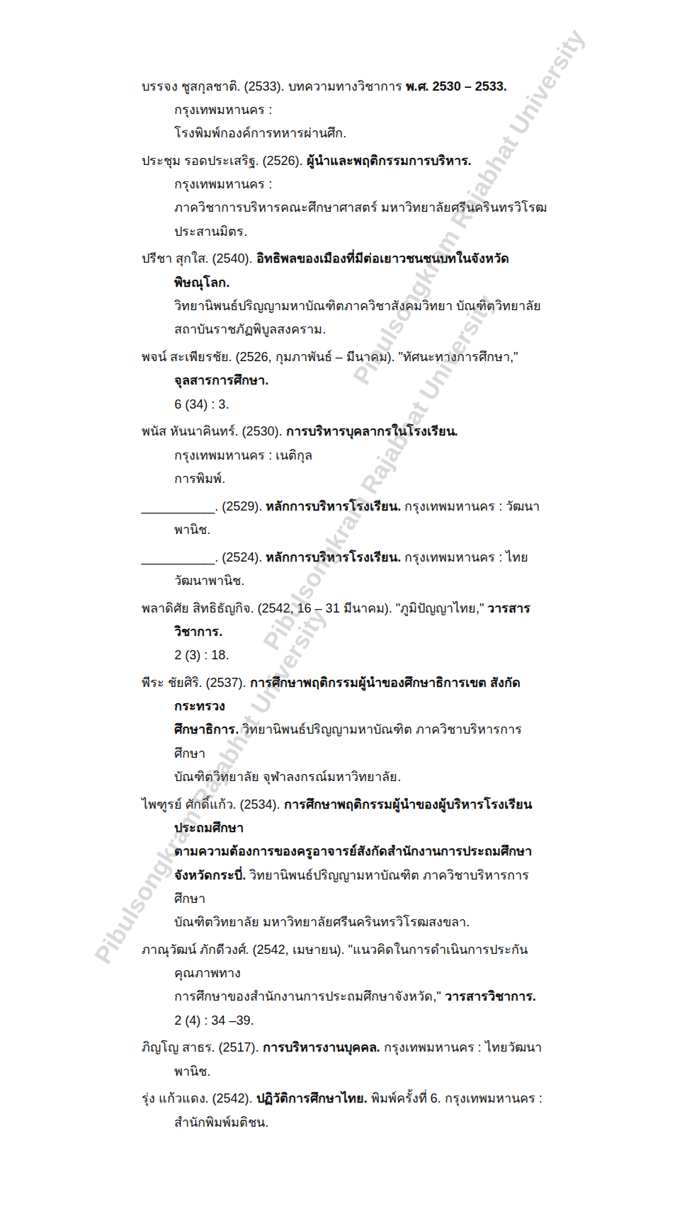บรรจง ชูสกุลชาติ. (2533). บทความทางวิชาการ พ.ศ. 2530 – 2533. กรุงเทพมหานคร : โรงพิมพ์กองค์การทหารผ่านศึก.
ประชุม รอดประเสริฐ. (2526). ผู้นำและพฤติกรรมการบริหาร. กรุงเทพมหานคร : ภาควิชาการบริหารคณะศึกษาศาสตร์ มหาวิทยาลัยศรีนครินทรวิโรฒประสานมิตร.
ปรีชา สุกใส. (2540). อิทธิพลของเมืองที่มีต่อเยาวชนชนบทในจังหวัดพิษณุโลก. วิทยานิพนธ์ปริญญามหาบัณฑิตภาควิชาสังคมวิทยา บัณฑิตวิทยาลัย สถาบันราชภัฏพิบูลสงคราม.
พจน์ สะเพียรชัย. (2526, กุมภาพันธ์ – มีนาคม). "ทัศนะทางการศึกษา," จุลสารการศึกษา. 6 (34) : 3.
พนัส หันนาคินทร์. (2530). การบริหารบุคลากรในโรงเรียน. กรุงเทพมหานคร : เนติกุล การพิมพ์.
__________. (2529). หลักการบริหารโรงเรียน. กรุงเทพมหานคร : วัฒนาพานิช.
__________. (2524). หลักการบริหารโรงเรียน. กรุงเทพมหานคร : ไทยวัฒนาพานิช.
พลาดิศัย สิทธิธัญกิจ. (2542, 16 – 31 มีนาคม). "ภูมิปัญญาไทย," วารสารวิชาการ. 2 (3) : 18.
พีระ ชัยศิริ. (2537). การศึกษาพฤติกรรมผู้นำของศึกษาธิการเขต สังกัดกระทรวง ศึกษาธิการ. วิทยานิพนธ์ปริญญามหาบัณฑิต ภาควิชาบริหารการศึกษา บัณฑิตวิทยาลัย จุฬาลงกรณ์มหาวิทยาลัย.
ไพฑูรย์ ศักดิ์แก้ว. (2534). การศึกษาพฤติกรรมผู้นำของผู้บริหารโรงเรียนประถมศึกษา ตามความต้องการของครูอาจารย์สังกัดสำนักงานการประถมศึกษา จังหวัดกระบี่. วิทยานิพนธ์ปริญญามหาบัณฑิต ภาควิชาบริหารการศึกษา บัณฑิตวิทยาลัย มหาวิทยาลัยศรีนครินทรวิโรฒสงขลา.
ภาณุวัฒน์ ภักดีวงศ์. (2542, เมษายน). "แนวคิดในการดำเนินการประกันคุณภาพทาง การศึกษาของสำนักงานการประถมศึกษาจังหวัด," วารสารวิชาการ. 2 (4) : 34 –39.
ภิญโญ สาธร. (2517). การบริหารงานบุคคล. กรุงเทพมหานคร : ไทยวัฒนาพานิช.
รุ่ง แก้วแดง. (2542). ปฏิวัติการศึกษาไทย. พิมพ์ครั้งที่ 6. กรุงเทพมหานคร : สำนักพิมพ์มติชน.
Pibulsongkram Rajabhat University
Pibulsongkram Rajabhat University
Pibulsongkram Rajabhat University